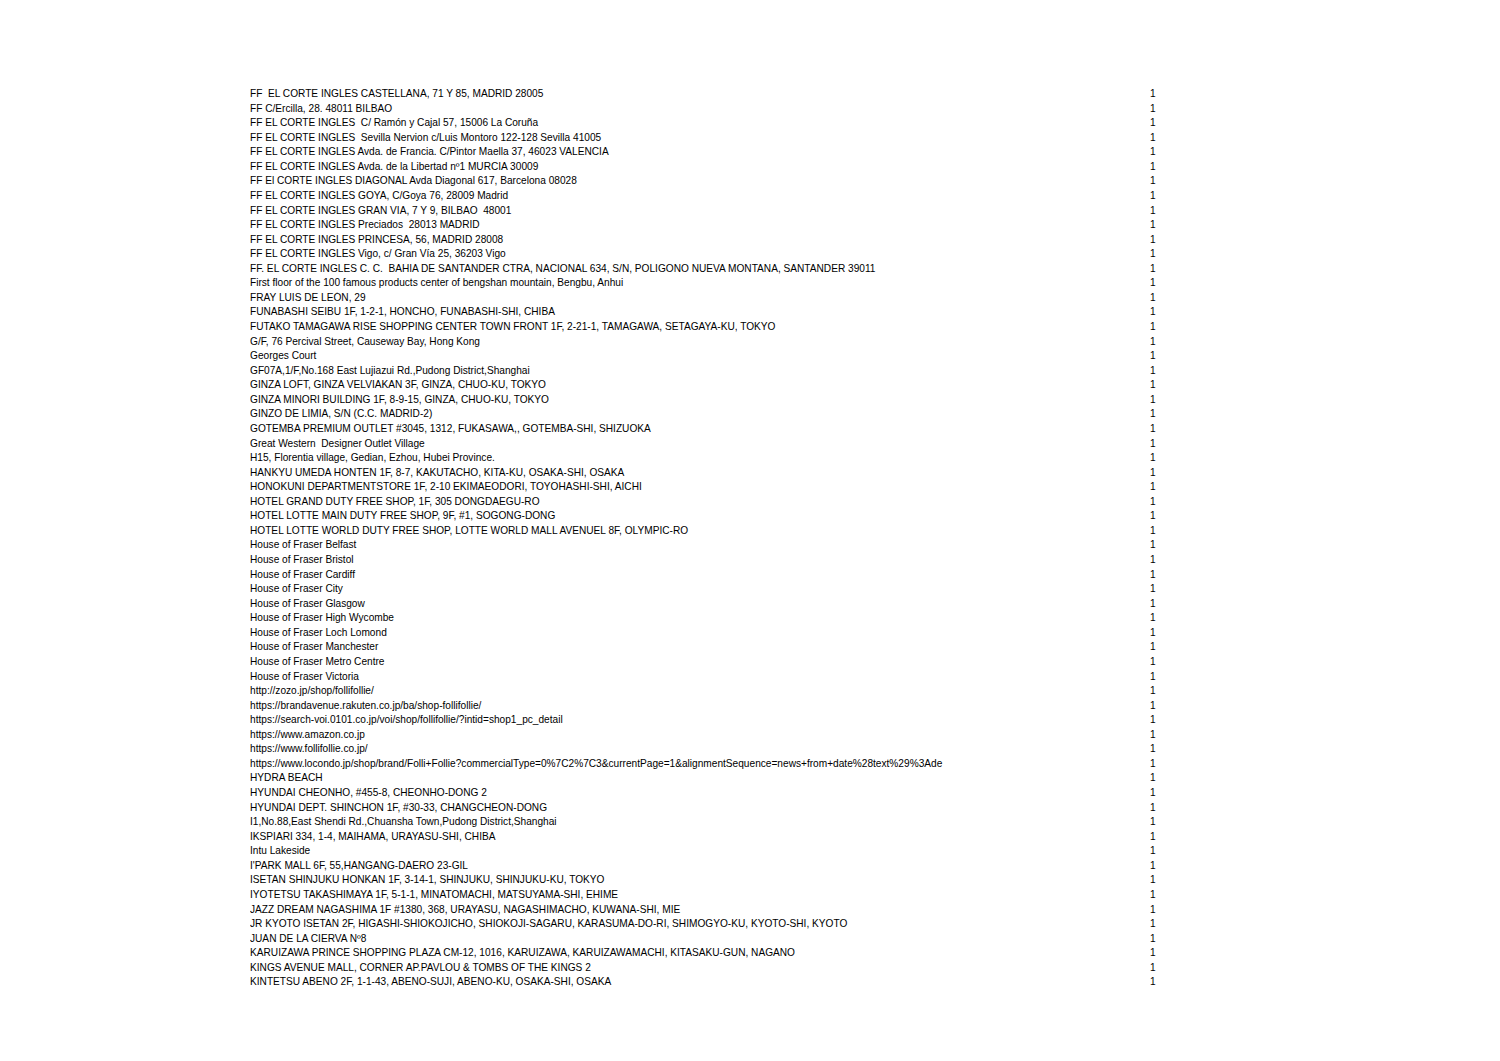| | FF EL CORTE INGLES CASTELLANA, 71 Y 85, MADRID 28005 | 1 | |
| | FF C/Ercilla, 28. 48011 BILBAO | 1 | |
| | FF EL CORTE INGLES C/ Ramón y Cajal 57, 15006 La Coruña | 1 | |
| | FF EL CORTE INGLES Sevilla Nervion c/Luis Montoro 122-128 Sevilla 41005 | 1 | |
| | FF EL CORTE INGLES Avda. de Francia. C/Pintor Maella 37, 46023 VALENCIA | 1 | |
| | FF EL CORTE INGLES Avda. de la Libertad nº1 MURCIA 30009 | 1 | |
| | FF El CORTE INGLES DIAGONAL Avda Diagonal 617, Barcelona 08028 | 1 | |
| | FF EL CORTE INGLES GOYA, C/Goya 76, 28009 Madrid | 1 | |
| | FF EL CORTE INGLES GRAN VIA, 7 Y 9, BILBAO 48001 | 1 | |
| | FF EL CORTE INGLES Preciados 28013 MADRID | 1 | |
| | FF EL CORTE INGLES PRINCESA, 56, MADRID 28008 | 1 | |
| | FF EL CORTE INGLES Vigo, c/ Gran Vía 25, 36203 Vigo | 1 | |
| | FF. EL CORTE INGLES C. C. BAHIA DE SANTANDER CTRA, NACIONAL 634, S/N, POLIGONO NUEVA MONTANA, SANTANDER 39011 | 1 | |
| | First floor of the 100 famous products center of bengshan mountain, Bengbu, Anhui | 1 | |
| | FRAY LUIS DE LEÓN, 29 | 1 | |
| | FUNABASHI SEIBU 1F, 1-2-1, HONCHO, FUNABASHI-SHI, CHIBA | 1 | |
| | FUTAKO TAMAGAWA RISE SHOPPING CENTER TOWN FRONT 1F, 2-21-1, TAMAGAWA, SETAGAYA-KU, TOKYO | 1 | |
| | G/F, 76 Percival Street, Causeway Bay, Hong Kong | 1 | |
| | Georges Court | 1 | |
| | GF07A,1/F,No.168 East Lujiazui Rd.,Pudong District,Shanghai | 1 | |
| | GINZA LOFT, GINZA VELVIAKAN 3F, GINZA, CHUO-KU, TOKYO | 1 | |
| | GINZA MINORI BUILDING 1F, 8-9-15, GINZA, CHUO-KU, TOKYO | 1 | |
| | GINZO DE LIMIA, S/N (C.C. MADRID-2) | 1 | |
| | GOTEMBA PREMIUM OUTLET #3045, 1312, FUKASAWA,, GOTEMBA-SHI, SHIZUOKA | 1 | |
| | Great Western Designer Outlet Village | 1 | |
| | H15, Florentia village, Gedian, Ezhou, Hubei Province. | 1 | |
| | HANKYU UMEDA HONTEN 1F, 8-7, KAKUTACHO, KITA-KU, OSAKA-SHI, OSAKA | 1 | |
| | HONOKUNI DEPARTMENTSTORE 1F, 2-10 EKIMAEODORI, TOYOHASHI-SHI, AICHI | 1 | |
| | HOTEL GRAND DUTY FREE SHOP, 1F, 305 DONGDAEGU-RO | 1 | |
| | HOTEL LOTTE MAIN DUTY FREE SHOP, 9F, #1, SOGONG-DONG | 1 | |
| | HOTEL LOTTE WORLD DUTY FREE SHOP, LOTTE WORLD MALL AVENUEL 8F, OLYMPIC-RO | 1 | |
| | House of Fraser Belfast | 1 | |
| | House of Fraser Bristol | 1 | |
| | House of Fraser Cardiff | 1 | |
| | House of Fraser City | 1 | |
| | House of Fraser Glasgow | 1 | |
| | House of Fraser High Wycombe | 1 | |
| | House of Fraser Loch Lomond | 1 | |
| | House of Fraser Manchester | 1 | |
| | House of Fraser Metro Centre | 1 | |
| | House of Fraser Victoria | 1 | |
| | http://zozo.jp/shop/follifollie/ | 1 | |
| | https://brandavenue.rakuten.co.jp/ba/shop-follifollie/ | 1 | |
| | https://search-voi.0101.co.jp/voi/shop/follifollie/?intid=shop1_pc_detail | 1 | |
| | https://www.amazon.co.jp | 1 | |
| | https://www.follifollie.co.jp/ | 1 | |
| | https://www.locondo.jp/shop/brand/Folli+Follie?commercialType=0%7C2%7C3&currentPage=1&alignmentSequence=news+from+date%28text%29%3Ade | 1 | |
| | HYDRA BEACH | 1 | |
| | HYUNDAI CHEONHO, #455-8, CHEONHO-DONG 2 | 1 | |
| | HYUNDAI DEPT. SHINCHON 1F, #30-33, CHANGCHEON-DONG | 1 | |
| | I1,No.88,East Shendi Rd.,Chuansha Town,Pudong District,Shanghai | 1 | |
| | IKSPIARI 334, 1-4, MAIHAMA, URAYASU-SHI, CHIBA | 1 | |
| | Intu Lakeside | 1 | |
| | I'PARK MALL 6F, 55,HANGANG-DAERO 23-GIL | 1 | |
| | ISETAN SHINJUKU HONKAN 1F, 3-14-1, SHINJUKU, SHINJUKU-KU, TOKYO | 1 | |
| | IYOTETSU TAKASHIMAYA 1F, 5-1-1, MINATOMACHI, MATSUYAMA-SHI, EHIME | 1 | |
| | JAZZ DREAM NAGASHIMA 1F #1380, 368, URAYASU, NAGASHIMACHO, KUWANA-SHI, MIE | 1 | |
| | JR KYOTO ISETAN 2F, HIGASHI-SHIOKOJICHO, SHIOKOJI-SAGARU, KARASUMA-DO-RI, SHIMOGYO-KU, KYOTO-SHI, KYOTO | 1 | |
| | JUAN DE LA CIERVA Nº8 | 1 | |
| | KARUIZAWA PRINCE SHOPPING PLAZA CM-12, 1016, KARUIZAWA, KARUIZAWAMACHI, KITASAKU-GUN, NAGANO | 1 | |
| | KINGS AVENUE MALL, CORNER AP.PAVLOU & TOMBS OF THE KINGS 2 | 1 | |
| | KINTETSU ABENO 2F, 1-1-43, ABENO-SUJI, ABENO-KU, OSAKA-SHI, OSAKA | 1 | |